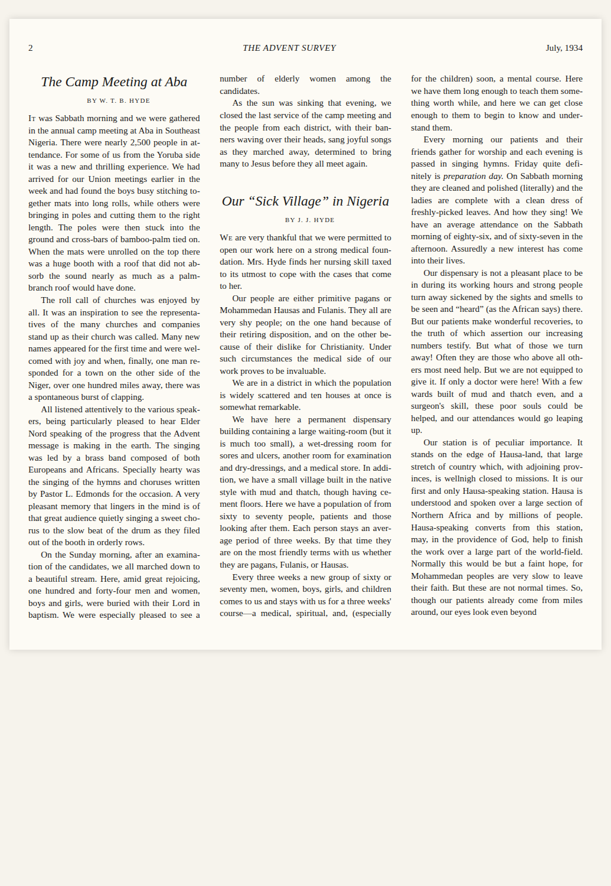2 THE ADVENT SURVEY July, 1934
The Camp Meeting at Aba
by w. t. b. hyde
It was Sabbath morning and we were gathered in the annual camp meeting at Aba in Southeast Nigeria. There were nearly 2,500 people in attendance. For some of us from the Yoruba side it was a new and thrilling experience. We had arrived for our Union meetings earlier in the week and had found the boys busy stitching together mats into long rolls, while others were bringing in poles and cutting them to the right length. The poles were then stuck into the ground and cross-bars of bamboo-palm tied on. When the mats were unrolled on the top there was a huge booth with a roof that did not absorb the sound nearly as much as a palm-branch roof would have done.
The roll call of churches was enjoyed by all. It was an inspiration to see the representatives of the many churches and companies stand up as their church was called. Many new names appeared for the first time and were welcomed with joy and when, finally, one man responded for a town on the other side of the Niger, over one hundred miles away, there was a spontaneous burst of clapping.
All listened attentively to the various speakers, being particularly pleased to hear Elder Nord speaking of the progress that the Advent message is making in the earth. The singing was led by a brass band composed of both Europeans and Africans. Specially hearty was the singing of the hymns and choruses written by Pastor L. Edmonds for the occasion. A very pleasant memory that lingers in the mind is of that great audience quietly singing a sweet chorus to the slow beat of the drum as they filed out of the booth in orderly rows.
On the Sunday morning, after an examination of the candidates, we all marched down to a beautiful stream. Here, amid great rejoicing, one hundred and forty-four men and women, boys and girls, were buried with their Lord in baptism. We were especially pleased to see a number of elderly women among the candidates.
As the sun was sinking that evening, we closed the last service of the camp meeting and the people from each district, with their banners waving over their heads, sang joyful songs as they marched away, determined to bring many to Jesus before they all meet again.
Our “Sick Village” in Nigeria
by j. j. hyde
We are very thankful that we were permitted to open our work here on a strong medical foundation. Mrs. Hyde finds her nursing skill taxed to its utmost to cope with the cases that come to her.
Our people are either primitive pagans or Mohammedan Hausas and Fulanis. They all are very shy people; on the one hand because of their retiring disposition, and on the other because of their dislike for Christianity. Under such circumstances the medical side of our work proves to be invaluable.
We are in a district in which the population is widely scattered and ten houses at once is somewhat remarkable.
We have here a permanent dispensary building containing a large waiting-room (but it is much too small), a wet-dressing room for sores and ulcers, another room for examination and dry-dressings, and a medical store. In addition, we have a small village built in the native style with mud and thatch, though having cement floors. Here we have a population of from sixty to seventy people, patients and those looking after them. Each person stays an average period of three weeks. By that time they are on the most friendly terms with us whether they are pagans, Fulanis, or Hausas.
Every three weeks a new group of sixty or seventy men, women, boys, girls, and children comes to us and stays with us for a three weeks' course—a medical, spiritual, and, (especially for the children) soon, a mental course. Here we have them long enough to teach them something worth while, and here we can get close enough to them to begin to know and understand them.
Every morning our patients and their friends gather for worship and each evening is passed in singing hymns. Friday quite definitely is preparation day. On Sabbath morning they are cleaned and polished (literally) and the ladies are complete with a clean dress of freshly-picked leaves. And how they sing! We have an average attendance on the Sabbath morning of eighty-six, and of sixty-seven in the afternoon. Assuredly a new interest has come into their lives.
Our dispensary is not a pleasant place to be in during its working hours and strong people turn away sickened by the sights and smells to be seen and “heard” (as the African says) there. But our patients make wonderful recoveries, to the truth of which assertion our increasing numbers testify. But what of those we turn away! Often they are those who above all others most need help. But we are not equipped to give it. If only a doctor were here! With a few wards built of mud and thatch even, and a surgeon's skill, these poor souls could be helped, and our attendances would go leaping up.
Our station is of peculiar importance. It stands on the edge of Hausa-land, that large stretch of country which, with adjoining provinces, is wellnigh closed to missions. It is our first and only Hausa-speaking station. Hausa is understood and spoken over a large section of Northern Africa and by millions of people. Hausa-speaking converts from this station, may, in the providence of God, help to finish the work over a large part of the world-field. Normally this would be but a faint hope, for Mohammedan peoples are very slow to leave their faith. But these are not normal times. So, though our patients already come from miles around, our eyes look even beyond